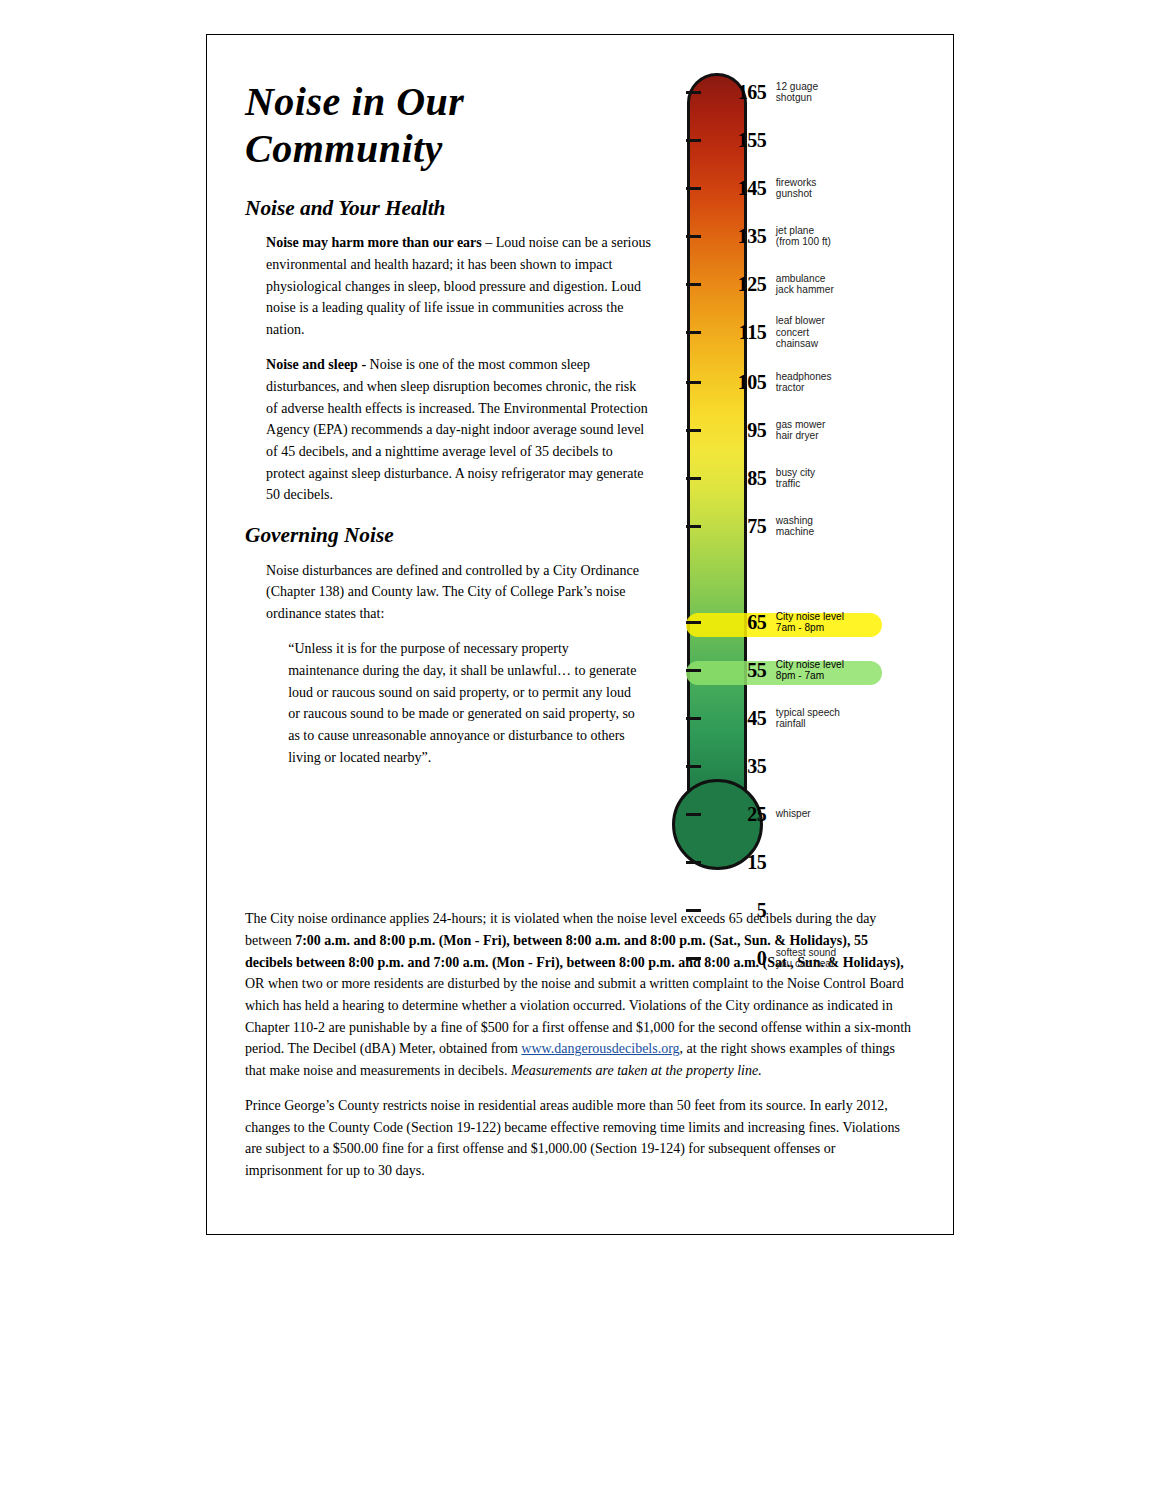Noise in Our Community
Noise and Your Health
Noise may harm more than our ears – Loud noise can be a serious environmental and health hazard; it has been shown to impact physiological changes in sleep, blood pressure and digestion. Loud noise is a leading quality of life issue in communities across the nation.
Noise and sleep - Noise is one of the most common sleep disturbances, and when sleep disruption becomes chronic, the risk of adverse health effects is increased. The Environmental Protection Agency (EPA) recommends a day-night indoor average sound level of 45 decibels, and a nighttime average level of 35 decibels to protect against sleep disturbance. A noisy refrigerator may generate 50 decibels.
Governing Noise
Noise disturbances are defined and controlled by a City Ordinance (Chapter 138) and County law. The City of College Park’s noise ordinance states that:
“Unless it is for the purpose of necessary property maintenance during the day, it shall be unlawful… to generate loud or raucous sound on said property, or to permit any loud or raucous sound to be made or generated on said property, so as to cause unreasonable annoyance or disturbance to others living or located nearby”.
165
12 guage
shotgun
155
145
fireworks
gunshot
135
jet plane
(from 100 ft)
125
ambulance
jack hammer
115
leaf blower
concert
chainsaw
105
headphones
tractor
95
gas mower
hair dryer
85
busy city
traffic
75
washing
machine
65
City noise level
7am - 8pm
55
City noise level
8pm - 7am
45
typical speech
rainfall
35
25
whisper
15
5
0
softest sound
you can hear
The City noise ordinance applies 24-hours; it is violated when the noise level exceeds 65 decibels during the day between 7:00 a.m. and 8:00 p.m. (Mon - Fri), between 8:00 a.m. and 8:00 p.m. (Sat., Sun. & Holidays), 55 decibels between 8:00 p.m. and 7:00 a.m. (Mon - Fri), between 8:00 p.m. and 8:00 a.m. (Sat., Sun. & Holidays), OR when two or more residents are disturbed by the noise and submit a written complaint to the Noise Control Board which has held a hearing to determine whether a violation occurred. Violations of the City ordinance as indicated in Chapter 110-2 are punishable by a fine of $500 for a first offense and $1,000 for the second offense within a six-month period. The Decibel (dBA) Meter, obtained from www.dangerousdecibels.org, at the right shows examples of things that make noise and measurements in decibels. Measurements are taken at the property line.
Prince George’s County restricts noise in residential areas audible more than 50 feet from its source. In early 2012, changes to the County Code (Section 19-122) became effective removing time limits and increasing fines. Violations are subject to a $500.00 fine for a first offense and $1,000.00 (Section 19-124) for subsequent offenses or imprisonment for up to 30 days.